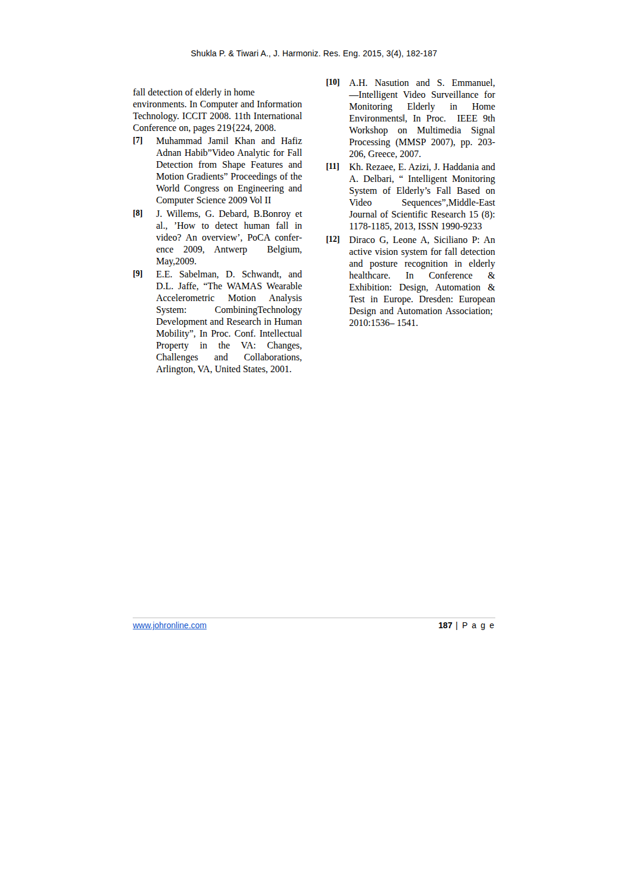Shukla P. & Tiwari A., J. Harmoniz. Res. Eng. 2015, 3(4), 182-187
fall detection of elderly in homeenvironments. In Computer and Information Technology. ICCIT 2008. 11th International Conference on, pages 219{224, 2008.
[7] Muhammad Jamil Khan and Hafiz Adnan Habib”Video Analytic for Fall Detection from Shape Features and Motion Gradients” Proceedings of the World Congress on Engineering and Computer Science 2009 Vol II
[8] J. Willems, G. Debard, B.Bonroy et al., ’How to detect human fall in video? An overview’, PoCA conference 2009, Antwerp Belgium, May,2009.
[9] E.E. Sabelman, D. Schwandt, and D.L. Jaffe, “The WAMAS Wearable Accelerometric Motion Analysis System: CombiningTechnology Development and Research in Human Mobility”, In Proc. Conf. Intellectual Property in the VA: Changes, Challenges and Collaborations, Arlington, VA, United States, 2001.
[10] A.H. Nasution and S. Emmanuel, ―Intelligent Video Surveillance for Monitoring Elderly in Home Environments‖, In Proc. IEEE 9th Workshop on Multimedia Signal Processing (MMSP 2007), pp. 203-206, Greece, 2007.
[11] Kh. Rezaee, E. Azizi, J. Haddania and A. Delbari, “ Intelligent Monitoring System of Elderly’s Fall Based on Video Sequences”,Middle-East Journal of Scientific Research 15 (8): 1178-1185, 2013, ISSN 1990-9233
[12] Diraco G, Leone A, Siciliano P: An active vision system for fall detection and posture recognition in elderly healthcare. In Conference & Exhibition: Design, Automation & Test in Europe. Dresden: European Design and Automation Association; 2010:1536– 1541.
www.johronline.com 187 | P a g e